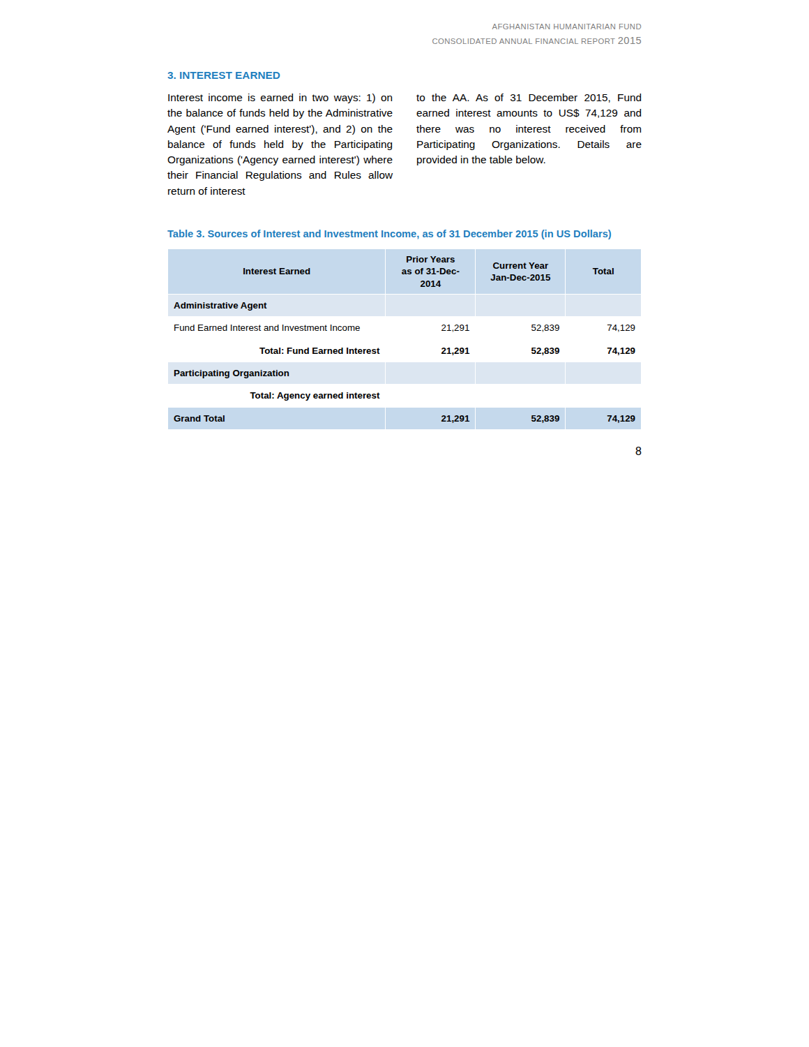Afghanistan Humanitarian Fund
Consolidated Annual Financial Report 2015
3. INTEREST EARNED
Interest income is earned in two ways: 1) on the balance of funds held by the Administrative Agent ('Fund earned interest'), and 2) on the balance of funds held by the Participating Organizations ('Agency earned interest') where their Financial Regulations and Rules allow return of interest
to the AA. As of 31 December 2015, Fund earned interest amounts to US$ 74,129 and there was no interest received from Participating Organizations. Details are provided in the table below.
Table 3. Sources of Interest and Investment Income, as of 31 December 2015 (in US Dollars)
| Interest Earned | Prior Years as of 31-Dec-2014 | Current Year Jan-Dec-2015 | Total |
| --- | --- | --- | --- |
| Administrative Agent | | | |
| Fund Earned Interest and Investment Income | 21,291 | 52,839 | 74,129 |
| Total: Fund Earned Interest | 21,291 | 52,839 | 74,129 |
| Participating Organization | | | |
| Total: Agency earned interest | | | |
| Grand Total | 21,291 | 52,839 | 74,129 |
8